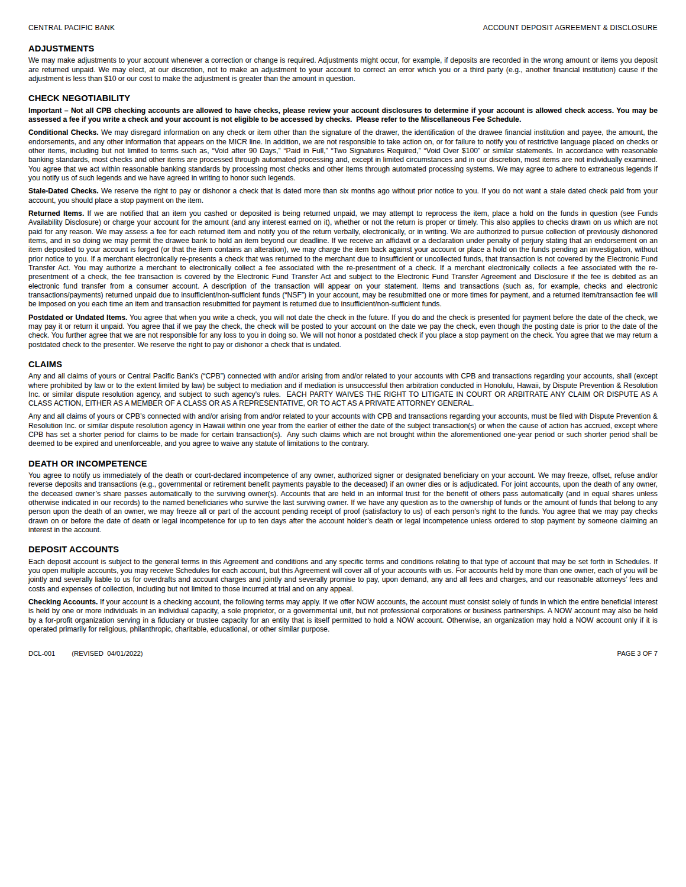CENTRAL PACIFIC BANK
ACCOUNT DEPOSIT AGREEMENT & DISCLOSURE
ADJUSTMENTS
We may make adjustments to your account whenever a correction or change is required. Adjustments might occur, for example, if deposits are recorded in the wrong amount or items you deposit are returned unpaid. We may elect, at our discretion, not to make an adjustment to your account to correct an error which you or a third party (e.g., another financial institution) cause if the adjustment is less than $10 or our cost to make the adjustment is greater than the amount in question.
CHECK NEGOTIABILITY
Important – Not all CPB checking accounts are allowed to have checks, please review your account disclosures to determine if your account is allowed check access. You may be assessed a fee if you write a check and your account is not eligible to be accessed by checks. Please refer to the Miscellaneous Fee Schedule.
Conditional Checks. We may disregard information on any check or item other than the signature of the drawer, the identification of the drawee financial institution and payee, the amount, the endorsements, and any other information that appears on the MICR line. In addition, we are not responsible to take action on, or for failure to notify you of restrictive language placed on checks or other items, including but not limited to terms such as, “Void after 90 Days,” “Paid in Full,” “Two Signatures Required,” “Void Over $100” or similar statements. In accordance with reasonable banking standards, most checks and other items are processed through automated processing and, except in limited circumstances and in our discretion, most items are not individually examined. You agree that we act within reasonable banking standards by processing most checks and other items through automated processing systems. We may agree to adhere to extraneous legends if you notify us of such legends and we have agreed in writing to honor such legends.
Stale-Dated Checks. We reserve the right to pay or dishonor a check that is dated more than six months ago without prior notice to you. If you do not want a stale dated check paid from your account, you should place a stop payment on the item.
Returned Items. If we are notified that an item you cashed or deposited is being returned unpaid, we may attempt to reprocess the item, place a hold on the funds in question (see Funds Availability Disclosure) or charge your account for the amount (and any interest earned on it), whether or not the return is proper or timely. This also applies to checks drawn on us which are not paid for any reason. We may assess a fee for each returned item and notify you of the return verbally, electronically, or in writing. We are authorized to pursue collection of previously dishonored items, and in so doing we may permit the drawee bank to hold an item beyond our deadline. If we receive an affidavit or a declaration under penalty of perjury stating that an endorsement on an item deposited to your account is forged (or that the item contains an alteration), we may charge the item back against your account or place a hold on the funds pending an investigation, without prior notice to you. If a merchant electronically re-presents a check that was returned to the merchant due to insufficient or uncollected funds, that transaction is not covered by the Electronic Fund Transfer Act. You may authorize a merchant to electronically collect a fee associated with the re-presentment of a check. If a merchant electronically collects a fee associated with the re-presentment of a check, the fee transaction is covered by the Electronic Fund Transfer Act and subject to the Electronic Fund Transfer Agreement and Disclosure if the fee is debited as an electronic fund transfer from a consumer account. A description of the transaction will appear on your statement. Items and transactions (such as, for example, checks and electronic transactions/payments) returned unpaid due to insufficient/non-sufficient funds (“NSF”) in your account, may be resubmitted one or more times for payment, and a returned item/transaction fee will be imposed on you each time an item and transaction resubmitted for payment is returned due to insufficient/non-sufficient funds.
Postdated or Undated Items. You agree that when you write a check, you will not date the check in the future. If you do and the check is presented for payment before the date of the check, we may pay it or return it unpaid. You agree that if we pay the check, the check will be posted to your account on the date we pay the check, even though the posting date is prior to the date of the check. You further agree that we are not responsible for any loss to you in doing so. We will not honor a postdated check if you place a stop payment on the check. You agree that we may return a postdated check to the presenter. We reserve the right to pay or dishonor a check that is undated.
CLAIMS
Any and all claims of yours or Central Pacific Bank’s (“CPB”) connected with and/or arising from and/or related to your accounts with CPB and transactions regarding your accounts, shall (except where prohibited by law or to the extent limited by law) be subject to mediation and if mediation is unsuccessful then arbitration conducted in Honolulu, Hawaii, by Dispute Prevention & Resolution Inc. or similar dispute resolution agency, and subject to such agency's rules. EACH PARTY WAIVES THE RIGHT TO LITIGATE IN COURT OR ARBITRATE ANY CLAIM OR DISPUTE AS A CLASS ACTION, EITHER AS A MEMBER OF A CLASS OR AS A REPRESENTATIVE, OR TO ACT AS A PRIVATE ATTORNEY GENERAL.
Any and all claims of yours or CPB’s connected with and/or arising from and/or related to your accounts with CPB and transactions regarding your accounts, must be filed with Dispute Prevention & Resolution Inc. or similar dispute resolution agency in Hawaii within one year from the earlier of either the date of the subject transaction(s) or when the cause of action has accrued, except where CPB has set a shorter period for claims to be made for certain transaction(s). Any such claims which are not brought within the aforementioned one-year period or such shorter period shall be deemed to be expired and unenforceable, and you agree to waive any statute of limitations to the contrary.
DEATH OR INCOMPETENCE
You agree to notify us immediately of the death or court-declared incompetence of any owner, authorized signer or designated beneficiary on your account. We may freeze, offset, refuse and/or reverse deposits and transactions (e.g., governmental or retirement benefit payments payable to the deceased) if an owner dies or is adjudicated. For joint accounts, upon the death of any owner, the deceased owner’s share passes automatically to the surviving owner(s). Accounts that are held in an informal trust for the benefit of others pass automatically (and in equal shares unless otherwise indicated in our records) to the named beneficiaries who survive the last surviving owner. If we have any question as to the ownership of funds or the amount of funds that belong to any person upon the death of an owner, we may freeze all or part of the account pending receipt of proof (satisfactory to us) of each person’s right to the funds. You agree that we may pay checks drawn on or before the date of death or legal incompetence for up to ten days after the account holder’s death or legal incompetence unless ordered to stop payment by someone claiming an interest in the account.
DEPOSIT ACCOUNTS
Each deposit account is subject to the general terms in this Agreement and conditions and any specific terms and conditions relating to that type of account that may be set forth in Schedules. If you open multiple accounts, you may receive Schedules for each account, but this Agreement will cover all of your accounts with us. For accounts held by more than one owner, each of you will be jointly and severally liable to us for overdrafts and account charges and jointly and severally promise to pay, upon demand, any and all fees and charges, and our reasonable attorneys’ fees and costs and expenses of collection, including but not limited to those incurred at trial and on any appeal.
Checking Accounts. If your account is a checking account, the following terms may apply. If we offer NOW accounts, the account must consist solely of funds in which the entire beneficial interest is held by one or more individuals in an individual capacity, a sole proprietor, or a governmental unit, but not professional corporations or business partnerships. A NOW account may also be held by a for-profit organization serving in a fiduciary or trustee capacity for an entity that is itself permitted to hold a NOW account. Otherwise, an organization may hold a NOW account only if it is operated primarily for religious, philanthropic, charitable, educational, or other similar purpose.
DCL-001(REVISED 04/01/2022)
PAGE 3 OF 7